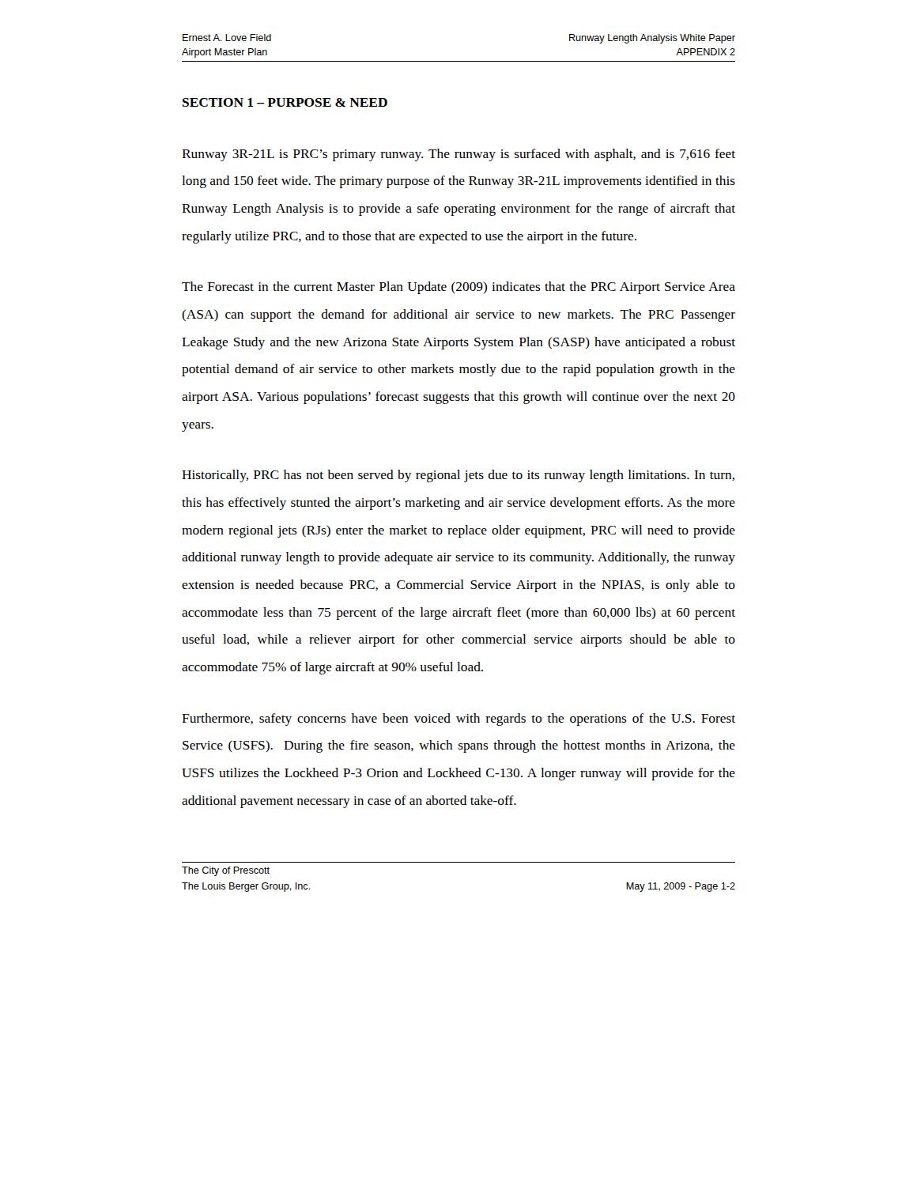Ernest A. Love Field Runway Length Analysis White Paper
Airport Master Plan APPENDIX 2
SECTION 1 – PURPOSE & NEED
Runway 3R-21L is PRC’s primary runway. The runway is surfaced with asphalt, and is 7,616 feet long and 150 feet wide. The primary purpose of the Runway 3R-21L improvements identified in this Runway Length Analysis is to provide a safe operating environment for the range of aircraft that regularly utilize PRC, and to those that are expected to use the airport in the future.
The Forecast in the current Master Plan Update (2009) indicates that the PRC Airport Service Area (ASA) can support the demand for additional air service to new markets. The PRC Passenger Leakage Study and the new Arizona State Airports System Plan (SASP) have anticipated a robust potential demand of air service to other markets mostly due to the rapid population growth in the airport ASA. Various populations’ forecast suggests that this growth will continue over the next 20 years.
Historically, PRC has not been served by regional jets due to its runway length limitations. In turn, this has effectively stunted the airport’s marketing and air service development efforts. As the more modern regional jets (RJs) enter the market to replace older equipment, PRC will need to provide additional runway length to provide adequate air service to its community. Additionally, the runway extension is needed because PRC, a Commercial Service Airport in the NPIAS, is only able to accommodate less than 75 percent of the large aircraft fleet (more than 60,000 lbs) at 60 percent useful load, while a reliever airport for other commercial service airports should be able to accommodate 75% of large aircraft at 90% useful load.
Furthermore, safety concerns have been voiced with regards to the operations of the U.S. Forest Service (USFS). During the fire season, which spans through the hottest months in Arizona, the USFS utilizes the Lockheed P-3 Orion and Lockheed C-130. A longer runway will provide for the additional pavement necessary in case of an aborted take-off.
The City of Prescott
The Louis Berger Group, Inc. May 11, 2009 - Page 1-2